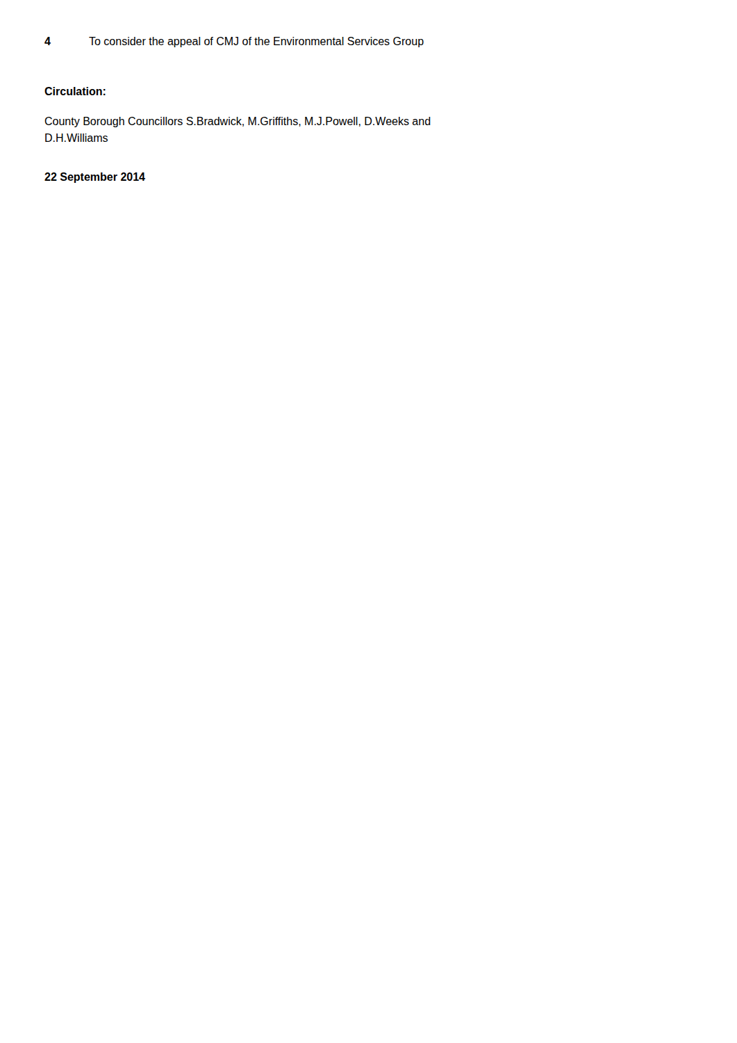4
To consider the appeal of CMJ of the Environmental Services Group
Circulation:
County Borough Councillors S.Bradwick, M.Griffiths, M.J.Powell, D.Weeks and D.H.Williams
22 September 2014